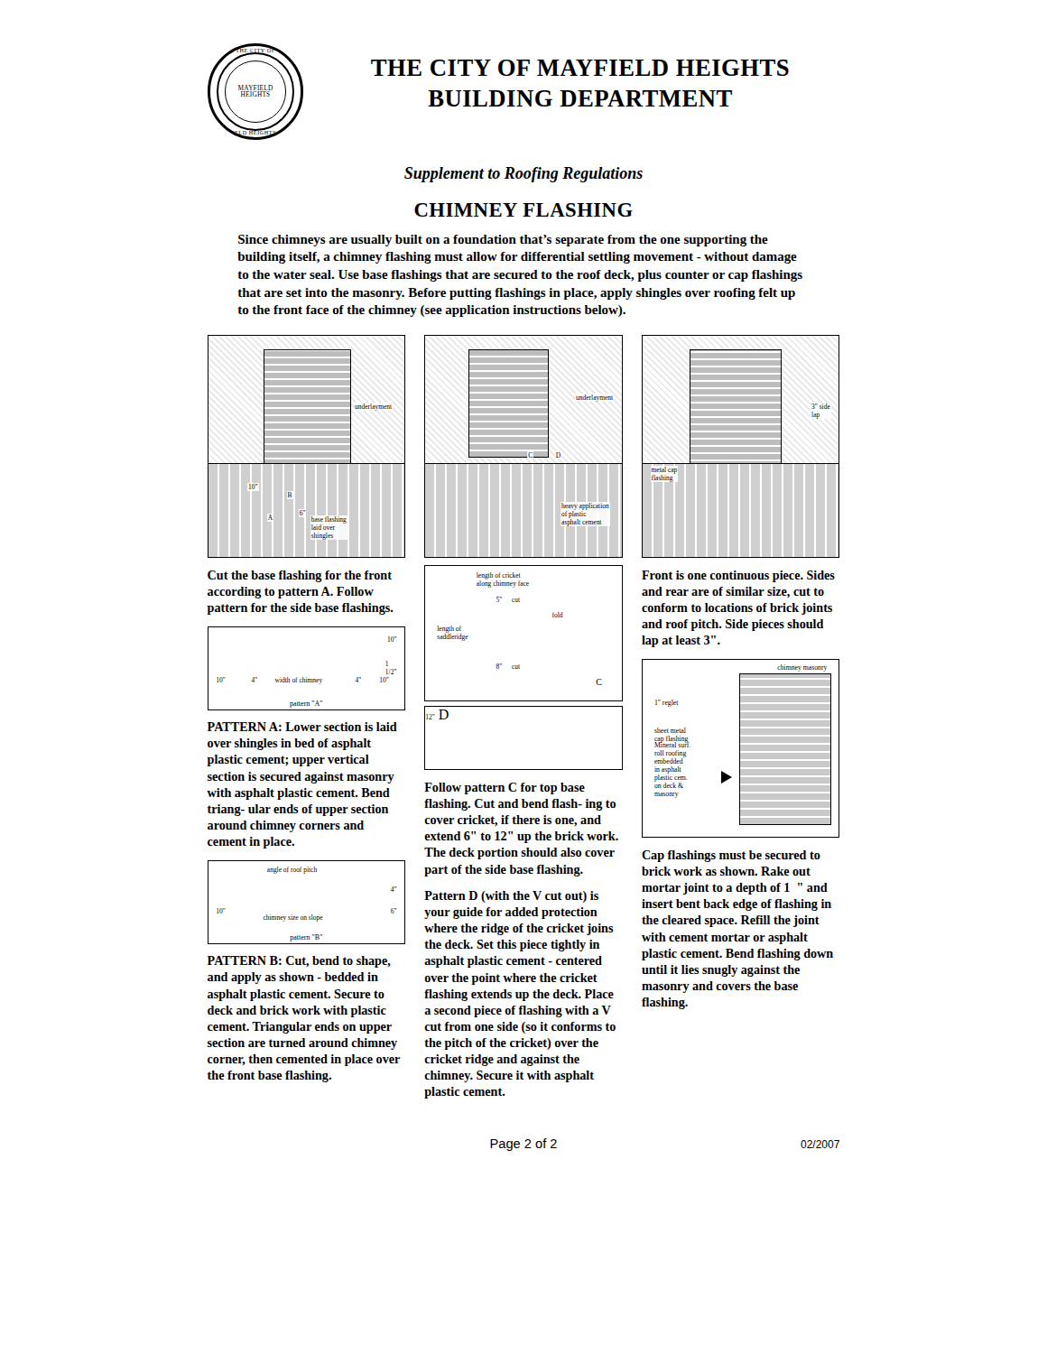The City of
MAYFIELD
HEIGHTS
Mayfield Heights, Ohio
THE CITY OF MAYFIELD HEIGHTS
BUILDING DEPARTMENT
Supplement to Roofing Regulations
CHIMNEY FLASHING
Since chimneys are usually built on a foundation that’s separate from the one supporting the building itself, a chimney flashing must allow for differential settling movement - without damage to the water seal. Use base flashings that are secured to the roof deck, plus counter or cap flashings that are set into the masonry. Before putting flashings in place, apply shingles over roofing felt up to the front face of the chimney (see application instructions below).
underlayment 10" B A 6" base flashing
laid over
shingles
Cut the base flashing for the front according to pattern A. Follow pattern for the side base flashings.
10" 1
1/2" 10" 4" width of chimney 4" 10" pattern "A"
PATTERN A: Lower section is laid over shingles in bed of asphalt plastic cement; upper vertical section is secured against masonry with asphalt plastic cement. Bend triang- ular ends of upper section around chimney corners and cement in place.
angle of roof pitch 4" 6" 10" chimney size on slope pattern "B"
PATTERN B: Cut, bend to shape, and apply as shown - bedded in asphalt plastic cement. Secure to deck and brick work with plastic cement. Triangular ends on upper section are turned around chimney corner, then cemented in place over the front base flashing.
underlayment C D heavy application
of plastic
asphalt cement
length of cricket
along chimney face 5" cut fold length of
saddleridge 8" cut C
12" D
Follow pattern C for top base flashing. Cut and bend flash- ing to cover cricket, if there is one, and extend 6" to 12" up the brick work. The deck portion should also cover part of the side base flashing.
Pattern D (with the V cut out) is your guide for added protection where the ridge of the cricket joins the deck. Set this piece tightly in asphalt plastic cement - centered over the point where the cricket flashing extends up the deck. Place a second piece of flashing with a V cut from one side (so it conforms to the pitch of the cricket) over the cricket ridge and against the chimney. Secure it with asphalt plastic cement.
3" side
lap metal cap
flashing
Front is one continuous piece. Sides and rear are of similar size, cut to conform to locations of brick joints and roof pitch. Side pieces should lap at least 3".
chimney masonry 1" reglet sheet metal
cap flashing Mineral surf.
roll roofing
embedded
in asphalt
plastic cem.
on deck &
masonry
Cap flashings must be secured to brick work as shown. Rake out mortar joint to a depth of 1 " and insert bent back edge of flashing in the cleared space. Refill the joint with cement mortar or asphalt plastic cement. Bend flashing down until it lies snugly against the masonry and covers the base flashing.
Page 2 of 2 02/2007